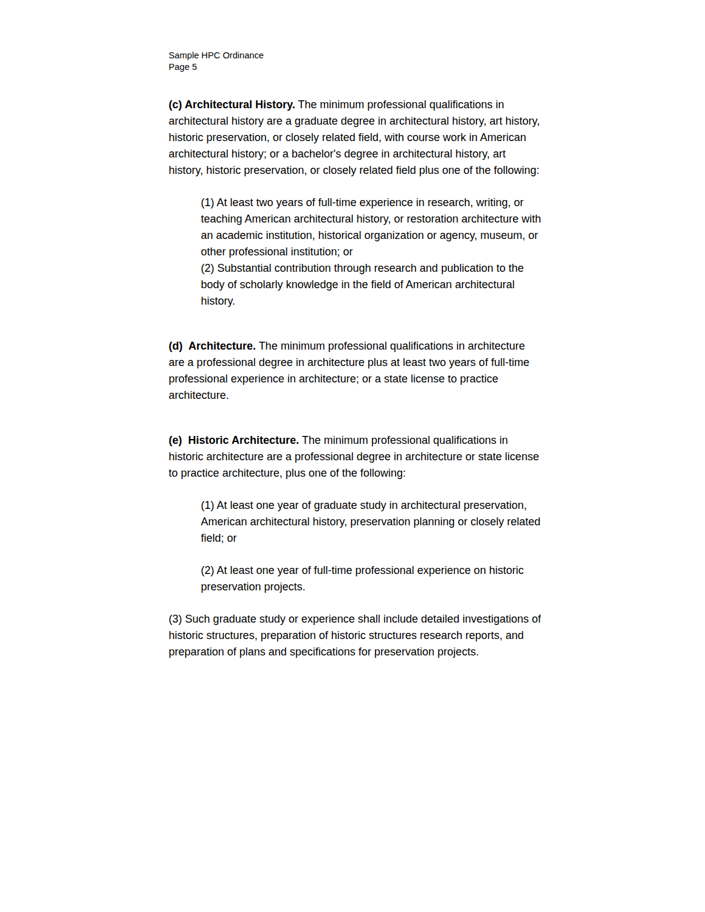Sample HPC Ordinance
Page 5
(c) Architectural History. The minimum professional qualifications in architectural history are a graduate degree in architectural history, art history, historic preservation, or closely related field, with course work in American architectural history; or a bachelor's degree in architectural history, art history, historic preservation, or closely related field plus one of the following:
(1) At least two years of full-time experience in research, writing, or teaching American architectural history, or restoration architecture with an academic institution, historical organization or agency, museum, or other professional institution; or
(2) Substantial contribution through research and publication to the body of scholarly knowledge in the field of American architectural history.
(d) Architecture. The minimum professional qualifications in architecture are a professional degree in architecture plus at least two years of full-time professional experience in architecture; or a state license to practice architecture.
(e) Historic Architecture. The minimum professional qualifications in historic architecture are a professional degree in architecture or state license to practice architecture, plus one of the following:
(1) At least one year of graduate study in architectural preservation, American architectural history, preservation planning or closely related field; or
(2) At least one year of full-time professional experience on historic preservation projects.
(3) Such graduate study or experience shall include detailed investigations of historic structures, preparation of historic structures research reports, and preparation of plans and specifications for preservation projects.